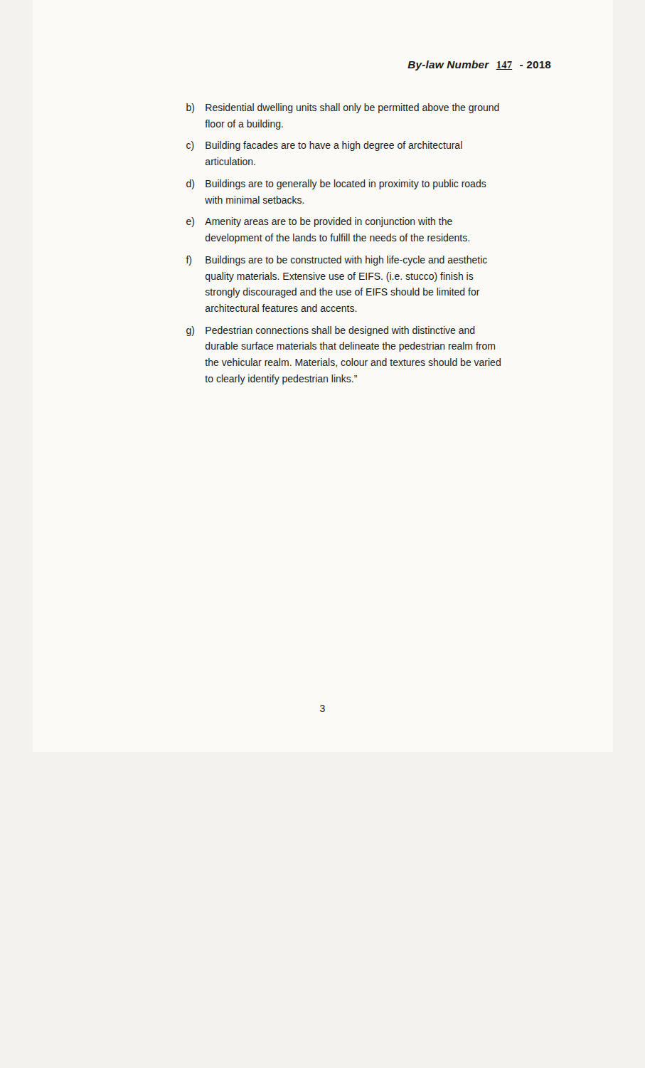By-law Number 147 - 2018
b) Residential dwelling units shall only be permitted above the ground floor of a building.
c) Building facades are to have a high degree of architectural articulation.
d) Buildings are to generally be located in proximity to public roads with minimal setbacks.
e) Amenity areas are to be provided in conjunction with the development of the lands to fulfill the needs of the residents.
f) Buildings are to be constructed with high life-cycle and aesthetic quality materials. Extensive use of EIFS. (i.e. stucco) finish is strongly discouraged and the use of EIFS should be limited for architectural features and accents.
g) Pedestrian connections shall be designed with distinctive and durable surface materials that delineate the pedestrian realm from the vehicular realm. Materials, colour and textures should be varied to clearly identify pedestrian links.”
3